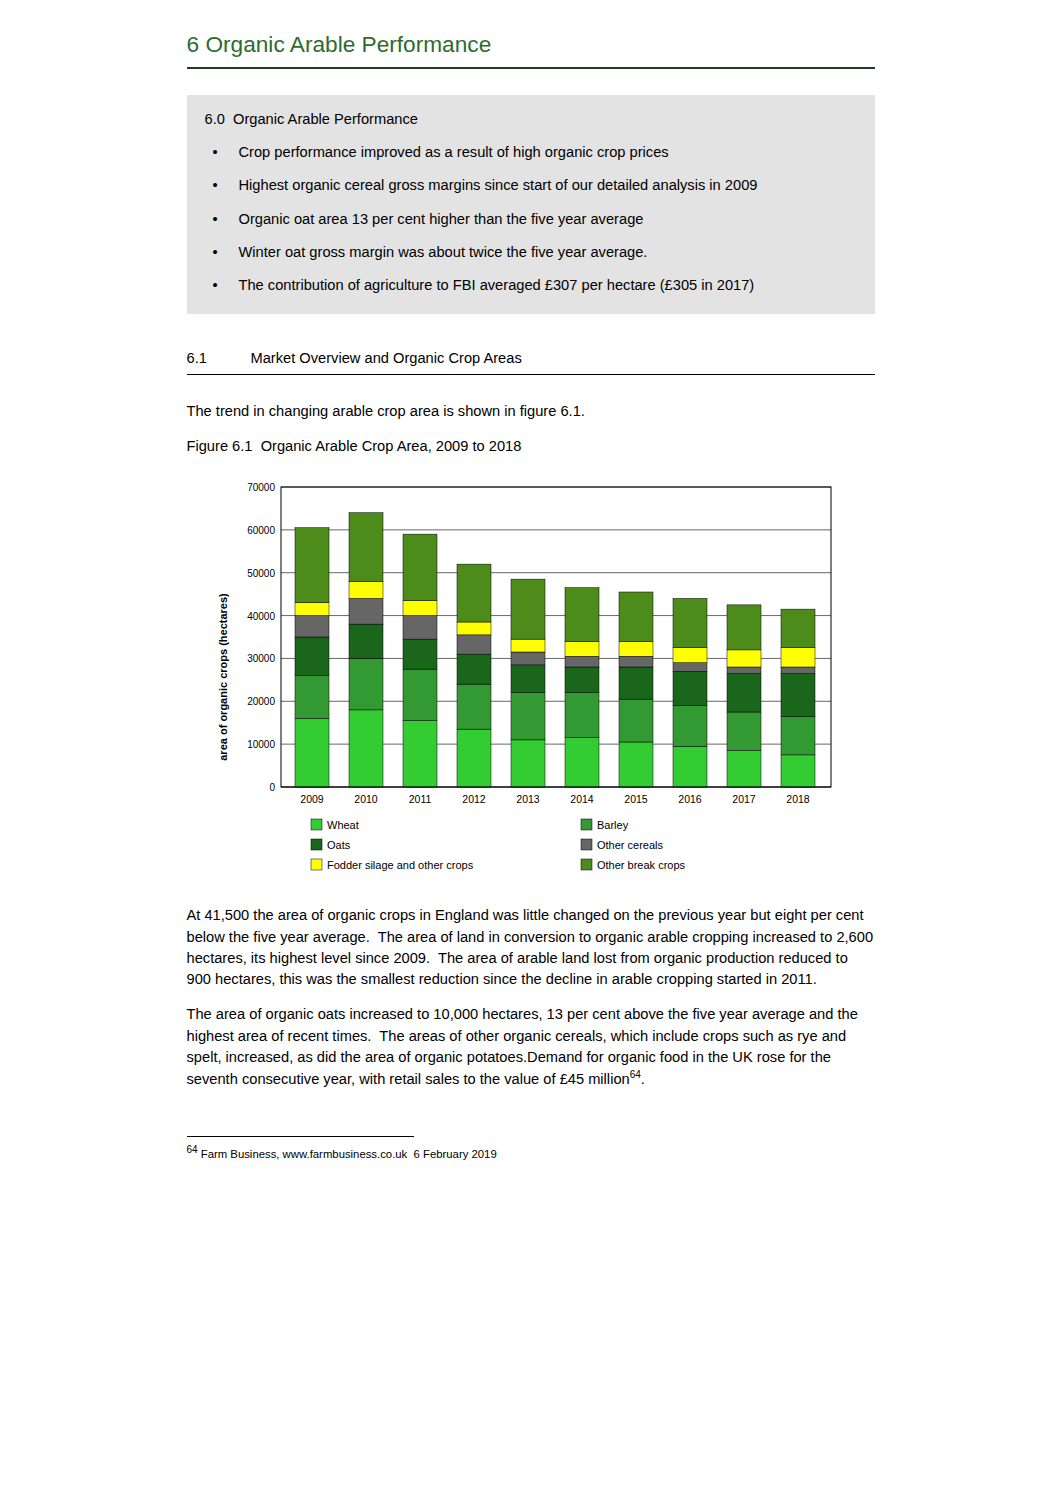6 Organic Arable Performance
6.0 Organic Arable Performance
Crop performance improved as a result of high organic crop prices
Highest organic cereal gross margins since start of our detailed analysis in 2009
Organic oat area 13 per cent higher than the five year average
Winter oat gross margin was about twice the five year average.
The contribution of agriculture to FBI averaged £307 per hectare (£305 in 2017)
6.1 Market Overview and Organic Crop Areas
The trend in changing arable crop area is shown in figure 6.1.
Figure 6.1 Organic Arable Crop Area, 2009 to 2018
area of organic crops (hectares) 70000 60000 50000 40000 30000 20000 10000 0 2009 2010 2011 2012 2013 2014 2015 2016 2017 2018 Wheat Barley Oats Other cereals Fodder silage and other crops Other break crops
At 41,500 the area of organic crops in England was little changed on the previous year but eight per cent below the five year average. The area of land in conversion to organic arable cropping increased to 2,600 hectares, its highest level since 2009. The area of arable land lost from organic production reduced to 900 hectares, this was the smallest reduction since the decline in arable cropping started in 2011.
The area of organic oats increased to 10,000 hectares, 13 per cent above the five year average and the highest area of recent times. The areas of other organic cereals, which include crops such as rye and spelt, increased, as did the area of organic potatoes.Demand for organic food in the UK rose for the seventh consecutive year, with retail sales to the value of £45 million64.
64 Farm Business, www.farmbusiness.co.uk 6 February 2019